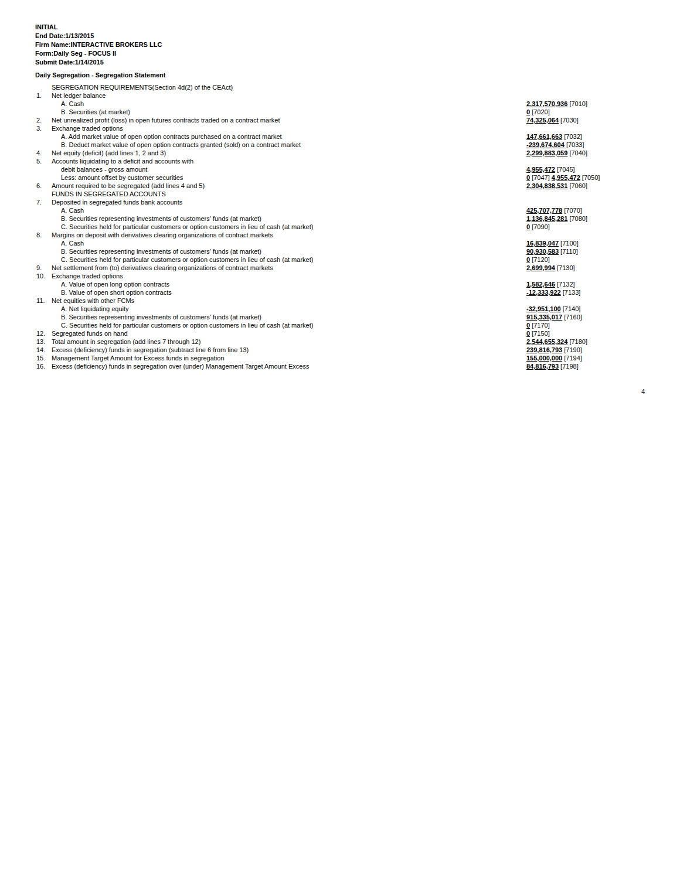INITIAL
End Date:1/13/2015
Firm Name:INTERACTIVE BROKERS LLC
Form:Daily Seg - FOCUS II
Submit Date:1/14/2015
Daily Segregation - Segregation Statement
| | SEGREGATION REQUIREMENTS(Section 4d(2) of the CEAct) | |
| 1. | Net ledger balance | |
| | A. Cash | 2,317,570,936 [7010] |
| | B. Securities (at market) | 0 [7020] |
| 2. | Net unrealized profit (loss) in open futures contracts traded on a contract market | 74,325,064 [7030] |
| 3. | Exchange traded options | |
| | A. Add market value of open option contracts purchased on a contract market | 147,661,663 [7032] |
| | B. Deduct market value of open option contracts granted (sold) on a contract market | -239,674,604 [7033] |
| 4. | Net equity (deficit) (add lines 1, 2 and 3) | 2,299,883,059 [7040] |
| 5. | Accounts liquidating to a deficit and accounts with | |
| | debit balances - gross amount | 4,955,472 [7045] |
| | Less: amount offset by customer securities | 0 [7047] 4,955,472 [7050] |
| 6. | Amount required to be segregated (add lines 4 and 5) | 2,304,838,531 [7060] |
| | FUNDS IN SEGREGATED ACCOUNTS | |
| 7. | Deposited in segregated funds bank accounts | |
| | A. Cash | 425,707,778 [7070] |
| | B. Securities representing investments of customers' funds (at market) | 1,136,845,281 [7080] |
| | C. Securities held for particular customers or option customers in lieu of cash (at market) | 0 [7090] |
| 8. | Margins on deposit with derivatives clearing organizations of contract markets | |
| | A. Cash | 16,839,047 [7100] |
| | B. Securities representing investments of customers' funds (at market) | 90,930,583 [7110] |
| | C. Securities held for particular customers or option customers in lieu of cash (at market) | 0 [7120] |
| 9. | Net settlement from (to) derivatives clearing organizations of contract markets | 2,699,994 [7130] |
| 10. | Exchange traded options | |
| | A. Value of open long option contracts | 1,582,646 [7132] |
| | B. Value of open short option contracts | -12,333,922 [7133] |
| 11. | Net equities with other FCMs | |
| | A. Net liquidating equity | -32,951,100 [7140] |
| | B. Securities representing investments of customers' funds (at market) | 915,335,017 [7160] |
| | C. Securities held for particular customers or option customers in lieu of cash (at market) | 0 [7170] |
| 12. | Segregated funds on hand | 0 [7150] |
| 13. | Total amount in segregation (add lines 7 through 12) | 2,544,655,324 [7180] |
| 14. | Excess (deficiency) funds in segregation (subtract line 6 from line 13) | 239,816,793 [7190] |
| 15. | Management Target Amount for Excess funds in segregation | 155,000,000 [7194] |
| 16. | Excess (deficiency) funds in segregation over (under) Management Target Amount Excess | 84,816,793 [7198] |
4